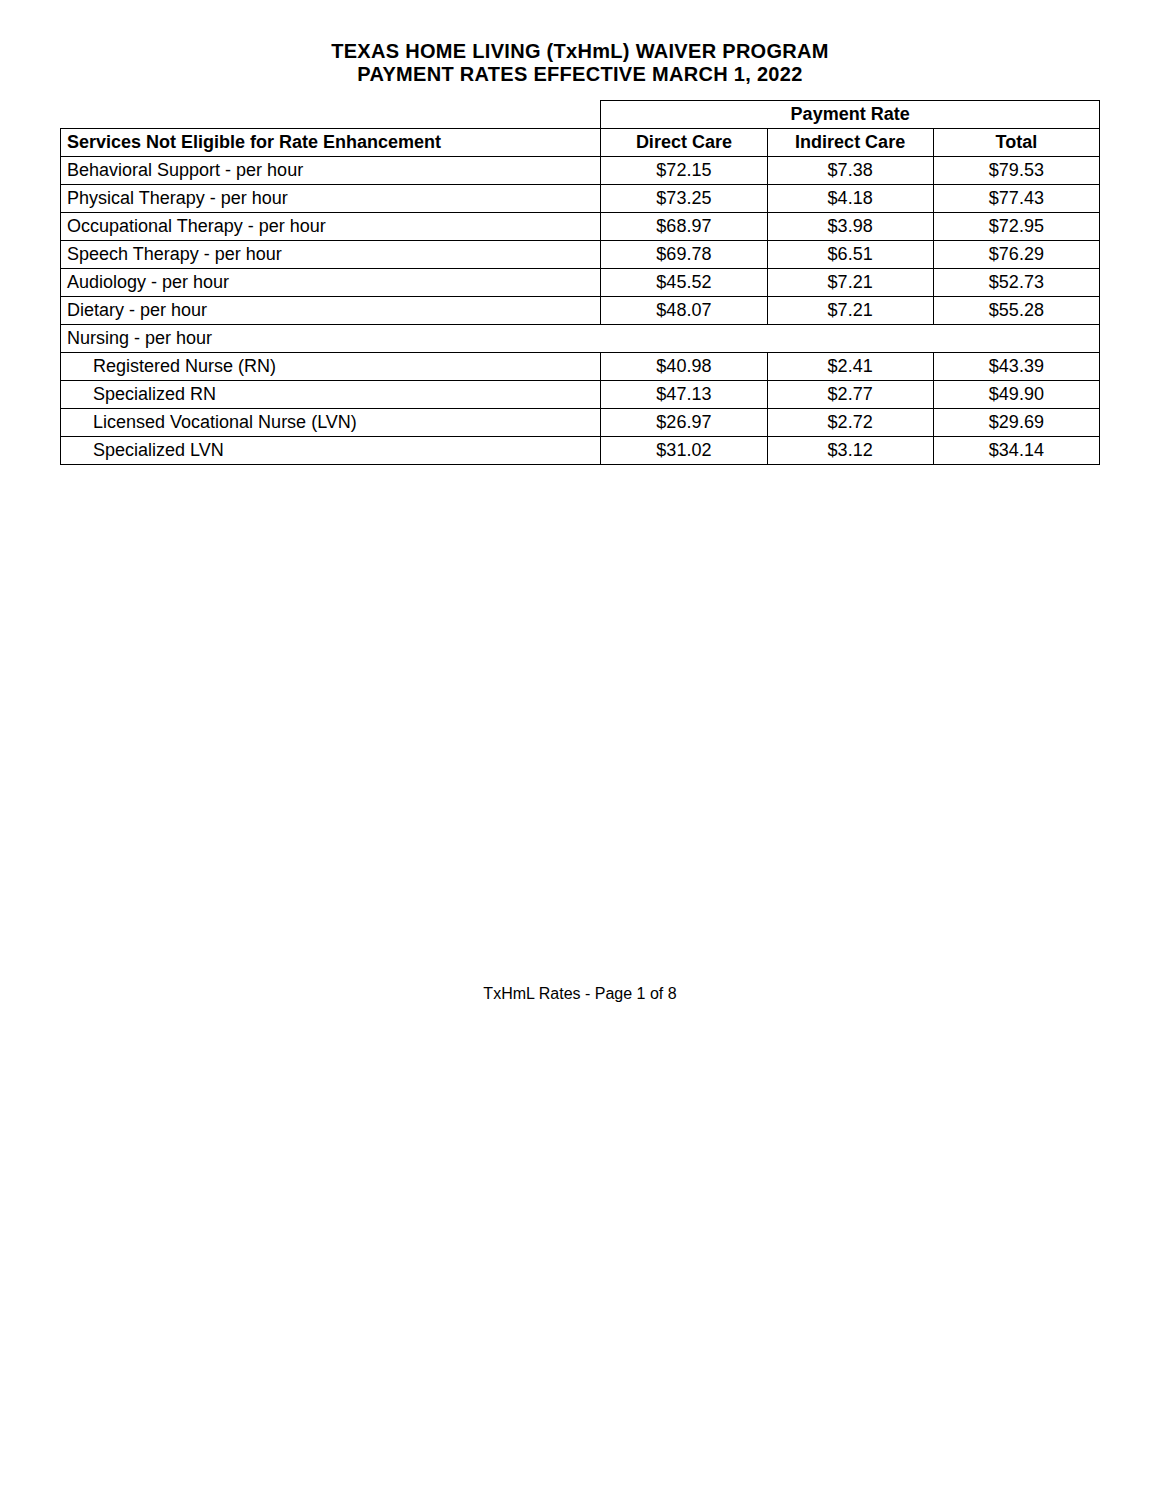TEXAS HOME LIVING (TxHmL) WAIVER PROGRAM
PAYMENT RATES EFFECTIVE MARCH 1, 2022
| | Payment Rate |
| --- | --- |
| Services Not Eligible for Rate Enhancement | Direct Care | Indirect Care | Total |
| Behavioral Support - per hour | $72.15 | $7.38 | $79.53 |
| Physical Therapy - per hour | $73.25 | $4.18 | $77.43 |
| Occupational Therapy - per hour | $68.97 | $3.98 | $72.95 |
| Speech Therapy - per hour | $69.78 | $6.51 | $76.29 |
| Audiology - per hour | $45.52 | $7.21 | $52.73 |
| Dietary - per hour | $48.07 | $7.21 | $55.28 |
| Nursing - per hour |
| Registered Nurse (RN) | $40.98 | $2.41 | $43.39 |
| Specialized RN | $47.13 | $2.77 | $49.90 |
| Licensed Vocational Nurse (LVN) | $26.97 | $2.72 | $29.69 |
| Specialized LVN | $31.02 | $3.12 | $34.14 |
TxHmL Rates - Page 1 of 8